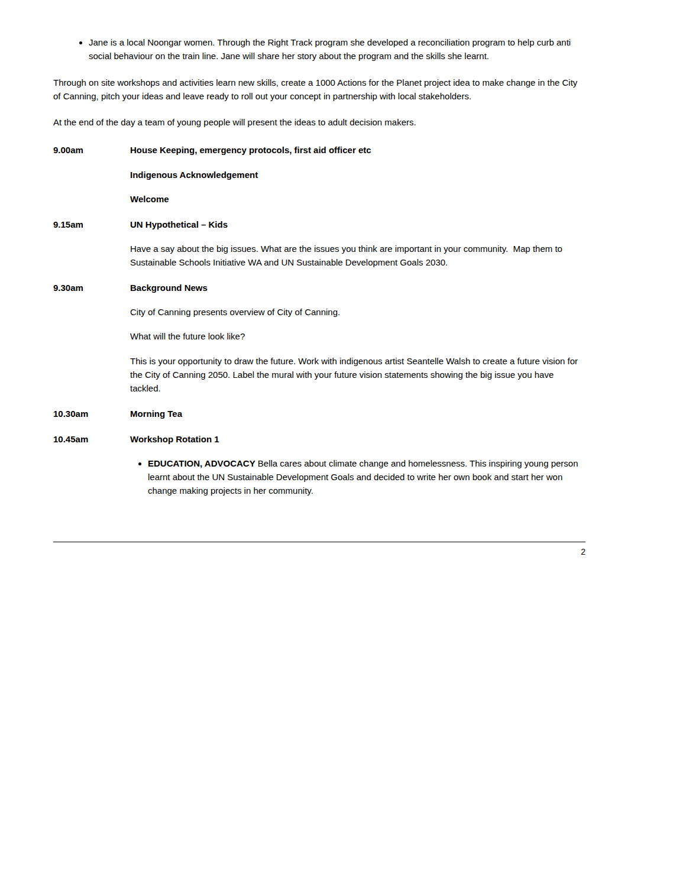Jane is a local Noongar women. Through the Right Track program she developed a reconciliation program to help curb anti social behaviour on the train line. Jane will share her story about the program and the skills she learnt.
Through on site workshops and activities learn new skills, create a 1000 Actions for the Planet project idea to make change in the City of Canning, pitch your ideas and leave ready to roll out your concept in partnership with local stakeholders.
At the end of the day a team of young people will present the ideas to adult decision makers.
9.00am
House Keeping, emergency protocols, first aid officer etc
Indigenous Acknowledgement
Welcome
9.15am
UN Hypothetical – Kids
Have a say about the big issues. What are the issues you think are important in your community. Map them to Sustainable Schools Initiative WA and UN Sustainable Development Goals 2030.
9.30am
Background News
City of Canning presents overview of City of Canning.
What will the future look like?
This is your opportunity to draw the future. Work with indigenous artist Seantelle Walsh to create a future vision for the City of Canning 2050. Label the mural with your future vision statements showing the big issue you have tackled.
10.30am
Morning Tea
10.45am
Workshop Rotation 1
EDUCATION, ADVOCACY Bella cares about climate change and homelessness. This inspiring young person learnt about the UN Sustainable Development Goals and decided to write her own book and start her won change making projects in her community.
2